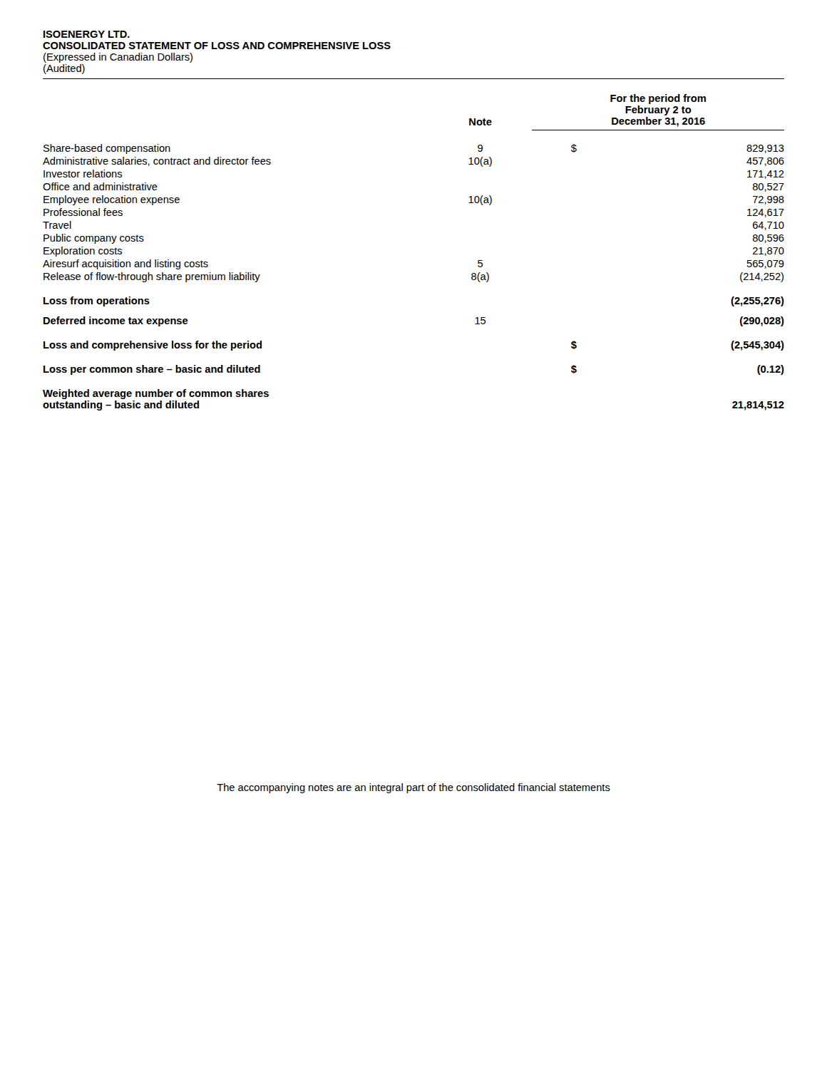ISOENERGY LTD.
CONSOLIDATED STATEMENT OF LOSS AND COMPREHENSIVE LOSS
(Expressed in Canadian Dollars)
(Audited)
| | Note | For the period from February 2 to December 31, 2016 |
| --- | --- | --- |
| Share-based compensation | 9 | $ | 829,913 |
| Administrative salaries, contract and director fees | 10(a) | | 457,806 |
| Investor relations | | | 171,412 |
| Office and administrative | | | 80,527 |
| Employee relocation expense | 10(a) | | 72,998 |
| Professional fees | | | 124,617 |
| Travel | | | 64,710 |
| Public company costs | | | 80,596 |
| Exploration costs | | | 21,870 |
| Airesurf acquisition and listing costs | 5 | | 565,079 |
| Release of flow-through share premium liability | 8(a) | | (214,252) |
| Loss from operations | | | (2,255,276) |
| Deferred income tax expense | 15 | | (290,028) |
| Loss and comprehensive loss for the period | | $ | (2,545,304) |
| Loss per common share – basic and diluted | | $ | (0.12) |
| Weighted average number of common shares outstanding – basic and diluted | | | 21,814,512 |
The accompanying notes are an integral part of the consolidated financial statements